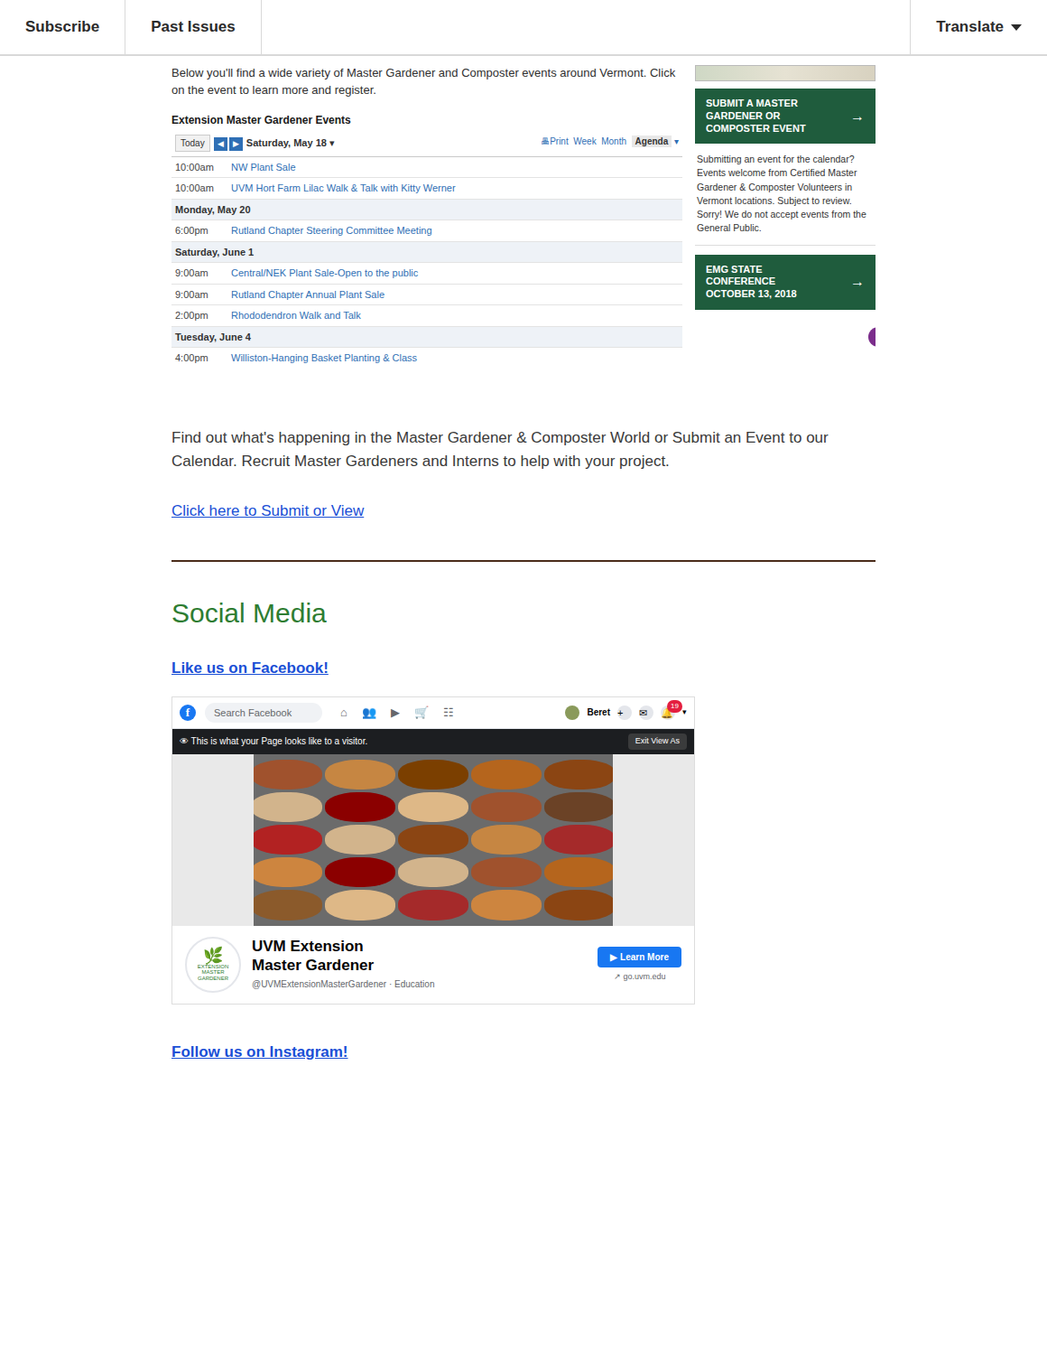Subscribe
Past Issues
Translate
Below you'll find a wide variety of Master Gardener and Composter events around Vermont. Click on the event to learn more and register.
Extension Master Gardener Events
| Today ◀ ▶ Saturday, May 18 ▾ | 🖶Print Week Month Agenda ▾ |
| 10:00am | NW Plant Sale |
| 10:00am | UVM Hort Farm Lilac Walk & Talk with Kitty Werner |
| Monday, May 20 |
| 6:00pm | Rutland Chapter Steering Committee Meeting |
| Saturday, June 1 |
| 9:00am | Central/NEK Plant Sale-Open to the public |
| 9:00am | Rutland Chapter Annual Plant Sale |
| 2:00pm | Rhododendron Walk and Talk |
| Tuesday, June 4 |
| 4:00pm | Williston-Hanging Basket Planting & Class |
| Saturday, June 8 |
| 5:00pm | 25th Anniversary Celebration |
| Saturday, June 15 |
SUBMIT A MASTER
GARDENER OR
COMPOSTER EVENT →
Submitting an event for the calendar? Events welcome from Certified Master Gardener & Composter Volunteers in Vermont locations. Subject to review. Sorry! We do not accept events from the General Public.
EMG STATE
CONFERENCE
OCTOBER 13, 2018 →
3
Find out what's happening in the Master Gardener & Composter World or Submit an Event to our Calendar. Recruit Master Gardeners and Interns to help with your project.
Click here to Submit or View
Social Media
Like us on Facebook!
f
Search Facebook
⌂ 👥 ▶ 🛒 ☷
Beret + ✉ 🔔19 ▾
👁 This is what your Page looks like to a visitor. Exit View As
🌿 EXTENSION
MASTER GARDENER
UVM Extension
Master Gardener
@UVMExtensionMasterGardener · Education
▶ Learn More
↗ go.uvm.edu
Follow us on Instagram!